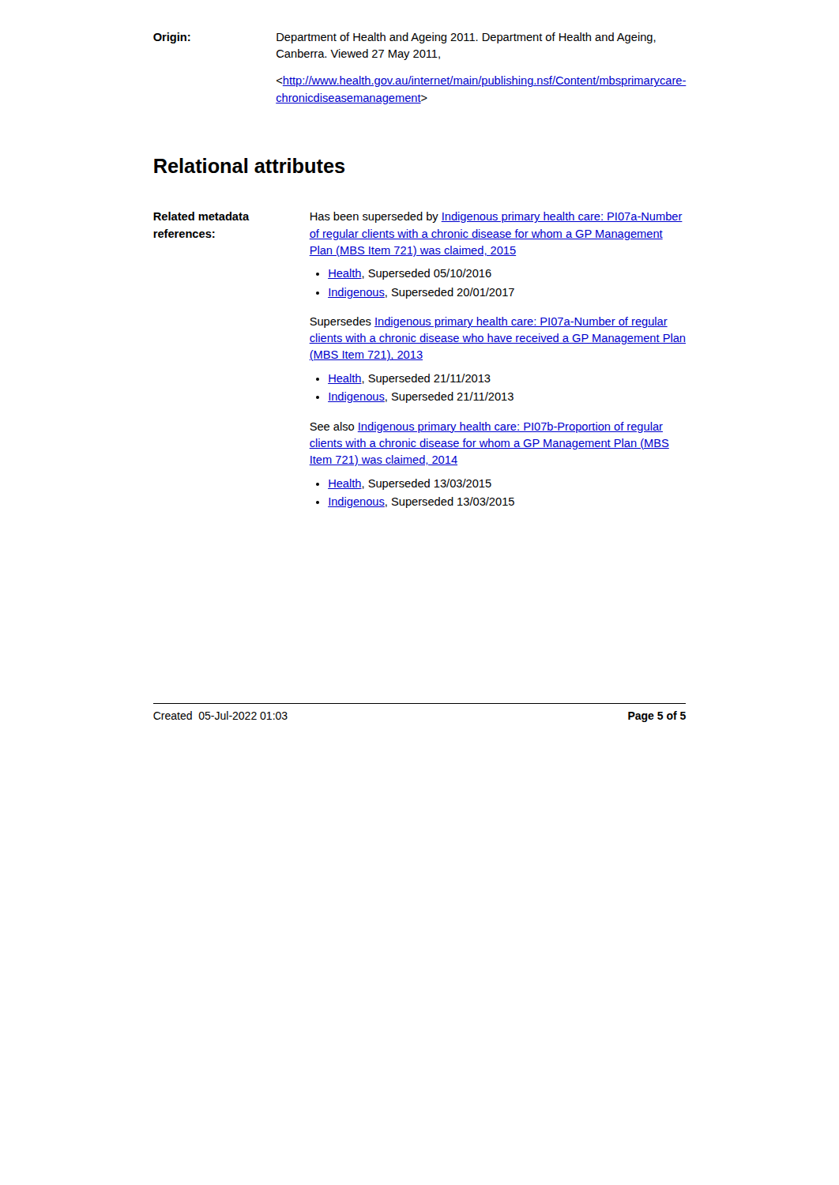| Origin: | Department of Health and Ageing 2011. Department of Health and Ageing, Canberra. Viewed 27 May 2011, < http://www.health.gov.au/internet/main/publishing.nsf/Content/mbsprimarycare-chronicdiseasemanagement > |
Relational attributes
| Related metadata references: | Has been superseded by Indigenous primary health care: PI07a-Number of regular clients with a chronic disease for whom a GP Management Plan (MBS Item 721) was claimed, 2015 Health , Superseded 05/10/2016 Indigenous , Superseded 20/01/2017 Supersedes Indigenous primary health care: PI07a-Number of regular clients with a chronic disease who have received a GP Management Plan (MBS Item 721), 2013 Health , Superseded 21/11/2013 Indigenous , Superseded 21/11/2013 See also Indigenous primary health care: PI07b-Proportion of regular clients with a chronic disease for whom a GP Management Plan (MBS Item 721) was claimed, 2014 Health , Superseded 13/03/2015 Indigenous , Superseded 13/03/2015 |
Created 05-Jul-2022 01:03 Page 5 of 5